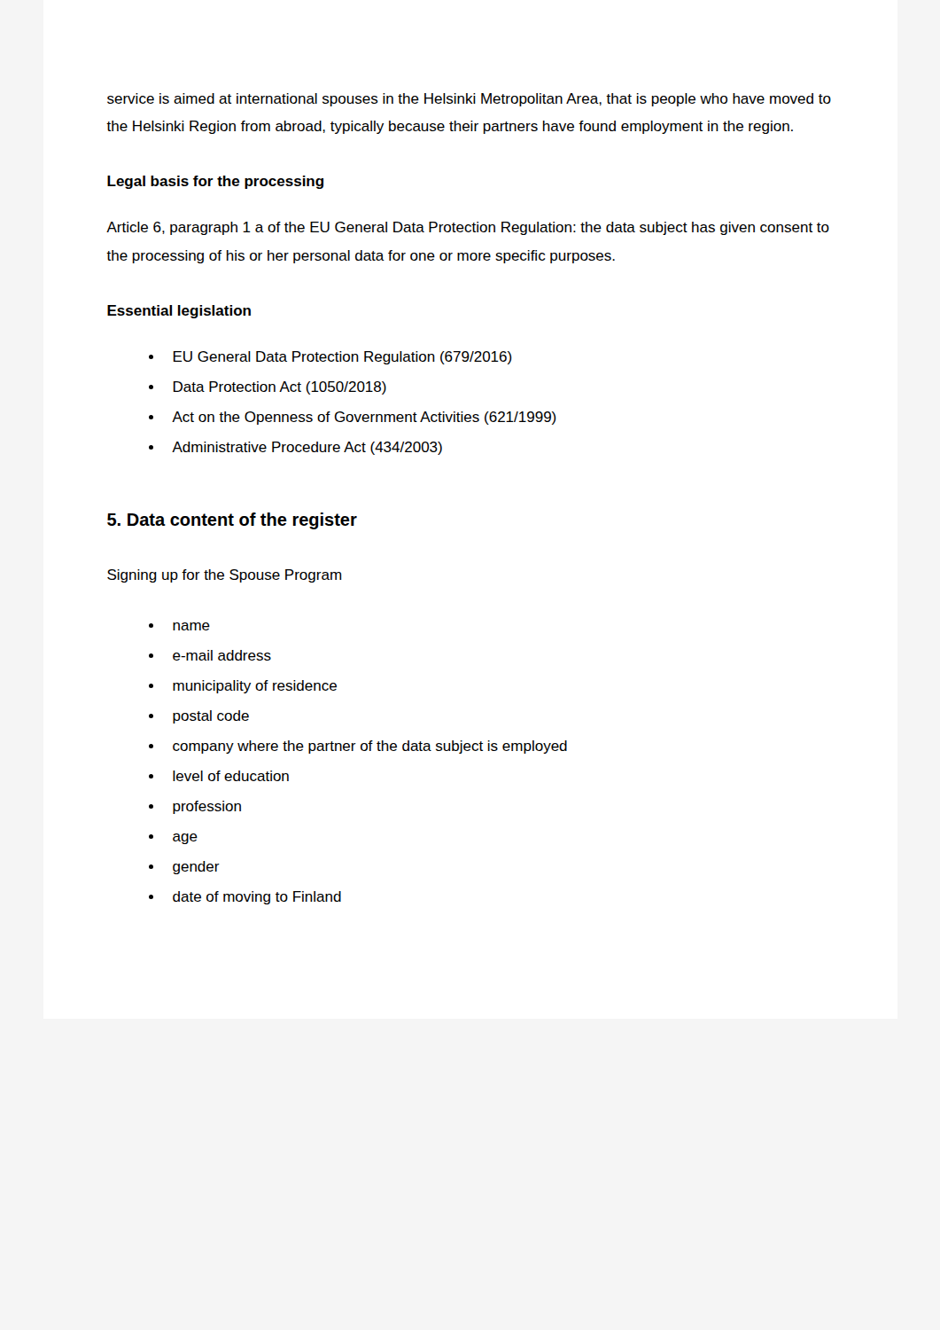service is aimed at international spouses in the Helsinki Metropolitan Area, that is people who have moved to the Helsinki Region from abroad, typically because their partners have found employment in the region.
Legal basis for the processing
Article 6, paragraph 1 a of the EU General Data Protection Regulation: the data subject has given consent to the processing of his or her personal data for one or more specific purposes.
Essential legislation
EU General Data Protection Regulation (679/2016)
Data Protection Act (1050/2018)
Act on the Openness of Government Activities (621/1999)
Administrative Procedure Act (434/2003)
5. Data content of the register
Signing up for the Spouse Program
name
e-mail address
municipality of residence
postal code
company where the partner of the data subject is employed
level of education
profession
age
gender
date of moving to Finland